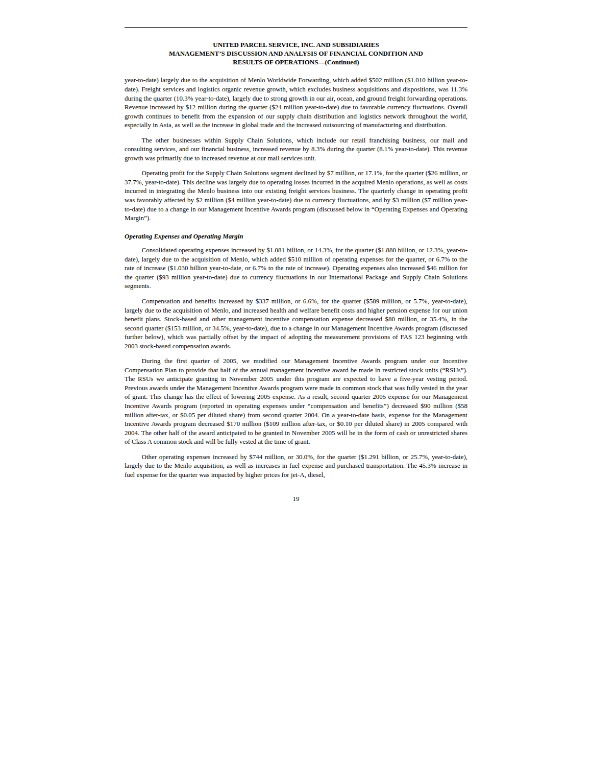UNITED PARCEL SERVICE, INC. AND SUBSIDIARIES
MANAGEMENT’S DISCUSSION AND ANALYSIS OF FINANCIAL CONDITION AND
RESULTS OF OPERATIONS—(Continued)
year-to-date) largely due to the acquisition of Menlo Worldwide Forwarding, which added $502 million ($1.010 billion year-to-date). Freight services and logistics organic revenue growth, which excludes business acquisitions and dispositions, was 11.3% during the quarter (10.3% year-to-date), largely due to strong growth in our air, ocean, and ground freight forwarding operations. Revenue increased by $12 million during the quarter ($24 million year-to-date) due to favorable currency fluctuations. Overall growth continues to benefit from the expansion of our supply chain distribution and logistics network throughout the world, especially in Asia, as well as the increase in global trade and the increased outsourcing of manufacturing and distribution.
The other businesses within Supply Chain Solutions, which include our retail franchising business, our mail and consulting services, and our financial business, increased revenue by 8.3% during the quarter (8.1% year-to-date). This revenue growth was primarily due to increased revenue at our mail services unit.
Operating profit for the Supply Chain Solutions segment declined by $7 million, or 17.1%, for the quarter ($26 million, or 37.7%, year-to-date). This decline was largely due to operating losses incurred in the acquired Menlo operations, as well as costs incurred in integrating the Menlo business into our existing freight services business. The quarterly change in operating profit was favorably affected by $2 million ($4 million year-to-date) due to currency fluctuations, and by $3 million ($7 million year-to-date) due to a change in our Management Incentive Awards program (discussed below in “Operating Expenses and Operating Margin”).
Operating Expenses and Operating Margin
Consolidated operating expenses increased by $1.081 billion, or 14.3%, for the quarter ($1.880 billion, or 12.3%, year-to-date), largely due to the acquisition of Menlo, which added $510 million of operating expenses for the quarter, or 6.7% to the rate of increase ($1.030 billion year-to-date, or 6.7% to the rate of increase). Operating expenses also increased $46 million for the quarter ($93 million year-to-date) due to currency fluctuations in our International Package and Supply Chain Solutions segments.
Compensation and benefits increased by $337 million, or 6.6%, for the quarter ($589 million, or 5.7%, year-to-date), largely due to the acquisition of Menlo, and increased health and welfare benefit costs and higher pension expense for our union benefit plans. Stock-based and other management incentive compensation expense decreased $80 million, or 35.4%, in the second quarter ($153 million, or 34.5%, year-to-date), due to a change in our Management Incentive Awards program (discussed further below), which was partially offset by the impact of adopting the measurement provisions of FAS 123 beginning with 2003 stock-based compensation awards.
During the first quarter of 2005, we modified our Management Incentive Awards program under our Incentive Compensation Plan to provide that half of the annual management incentive award be made in restricted stock units (“RSUs”). The RSUs we anticipate granting in November 2005 under this program are expected to have a five-year vesting period. Previous awards under the Management Incentive Awards program were made in common stock that was fully vested in the year of grant. This change has the effect of lowering 2005 expense. As a result, second quarter 2005 expense for our Management Incentive Awards program (reported in operating expenses under “compensation and benefits”) decreased $90 million ($58 million after-tax, or $0.05 per diluted share) from second quarter 2004. On a year-to-date basis, expense for the Management Incentive Awards program decreased $170 million ($109 million after-tax, or $0.10 per diluted share) in 2005 compared with 2004. The other half of the award anticipated to be granted in November 2005 will be in the form of cash or unrestricted shares of Class A common stock and will be fully vested at the time of grant.
Other operating expenses increased by $744 million, or 30.0%, for the quarter ($1.291 billion, or 25.7%, year-to-date), largely due to the Menlo acquisition, as well as increases in fuel expense and purchased transportation. The 45.3% increase in fuel expense for the quarter was impacted by higher prices for jet-A, diesel,
19